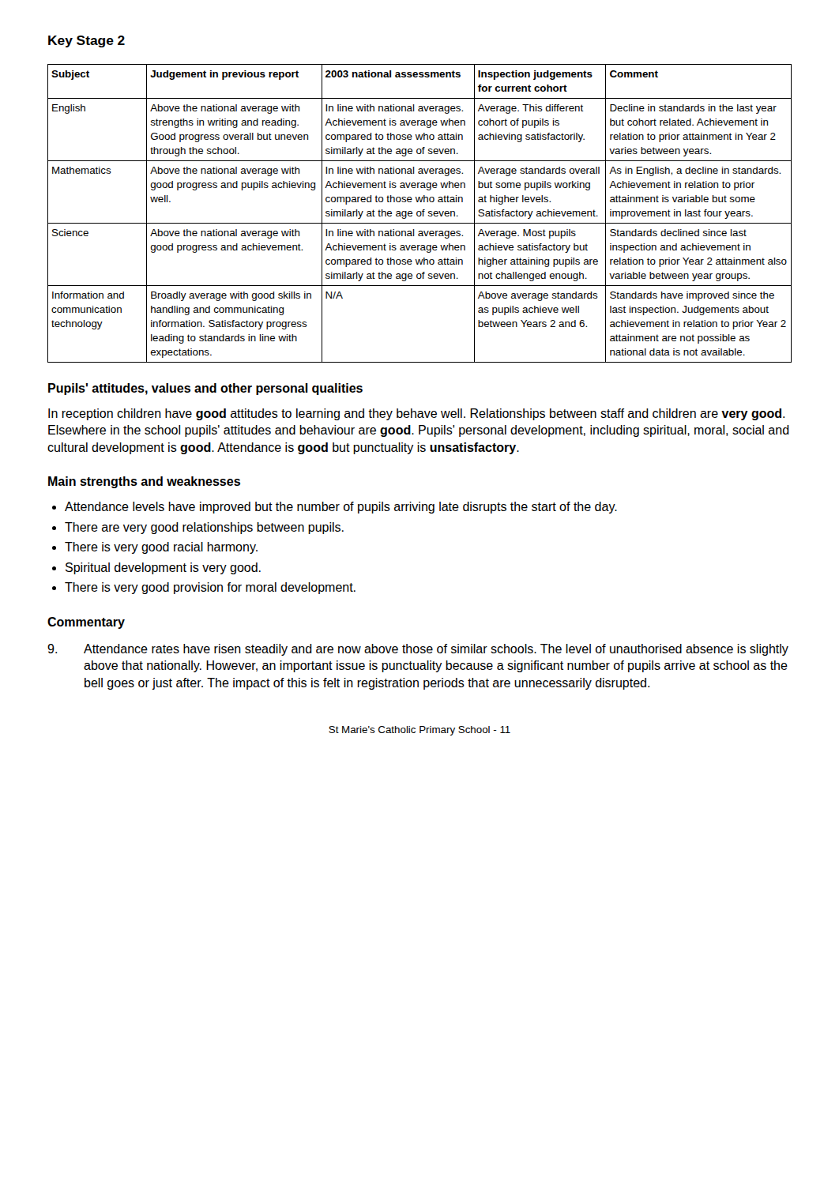Key Stage 2
| Subject | Judgement in previous report | 2003 national assessments | Inspection judgements for current cohort | Comment |
| --- | --- | --- | --- | --- |
| English | Above the national average with strengths in writing and reading. Good progress overall but uneven through the school. | In line with national averages. Achievement is average when compared to those who attain similarly at the age of seven. | Average. This different cohort of pupils is achieving satisfactorily. | Decline in standards in the last year but cohort related. Achievement in relation to prior attainment in Year 2 varies between years. |
| Mathematics | Above the national average with good progress and pupils achieving well. | In line with national averages. Achievement is average when compared to those who attain similarly at the age of seven. | Average standards overall but some pupils working at higher levels. Satisfactory achievement. | As in English, a decline in standards. Achievement in relation to prior attainment is variable but some improvement in last four years. |
| Science | Above the national average with good progress and achievement. | In line with national averages. Achievement is average when compared to those who attain similarly at the age of seven. | Average. Most pupils achieve satisfactory but higher attaining pupils are not challenged enough. | Standards declined since last inspection and achievement in relation to prior Year 2 attainment also variable between year groups. |
| Information and communication technology | Broadly average with good skills in handling and communicating information. Satisfactory progress leading to standards in line with expectations. | N/A | Above average standards as pupils achieve well between Years 2 and 6. | Standards have improved since the last inspection. Judgements about achievement in relation to prior Year 2 attainment are not possible as national data is not available. |
Pupils' attitudes, values and other personal qualities
In reception children have good attitudes to learning and they behave well. Relationships between staff and children are very good. Elsewhere in the school pupils' attitudes and behaviour are good. Pupils' personal development, including spiritual, moral, social and cultural development is good. Attendance is good but punctuality is unsatisfactory.
Main strengths and weaknesses
Attendance levels have improved but the number of pupils arriving late disrupts the start of the day.
There are very good relationships between pupils.
There is very good racial harmony.
Spiritual development is very good.
There is very good provision for moral development.
Commentary
9.
Attendance rates have risen steadily and are now above those of similar schools. The level of unauthorised absence is slightly above that nationally. However, an important issue is punctuality because a significant number of pupils arrive at school as the bell goes or just after. The impact of this is felt in registration periods that are unnecessarily disrupted.
St Marie's Catholic Primary School - 11